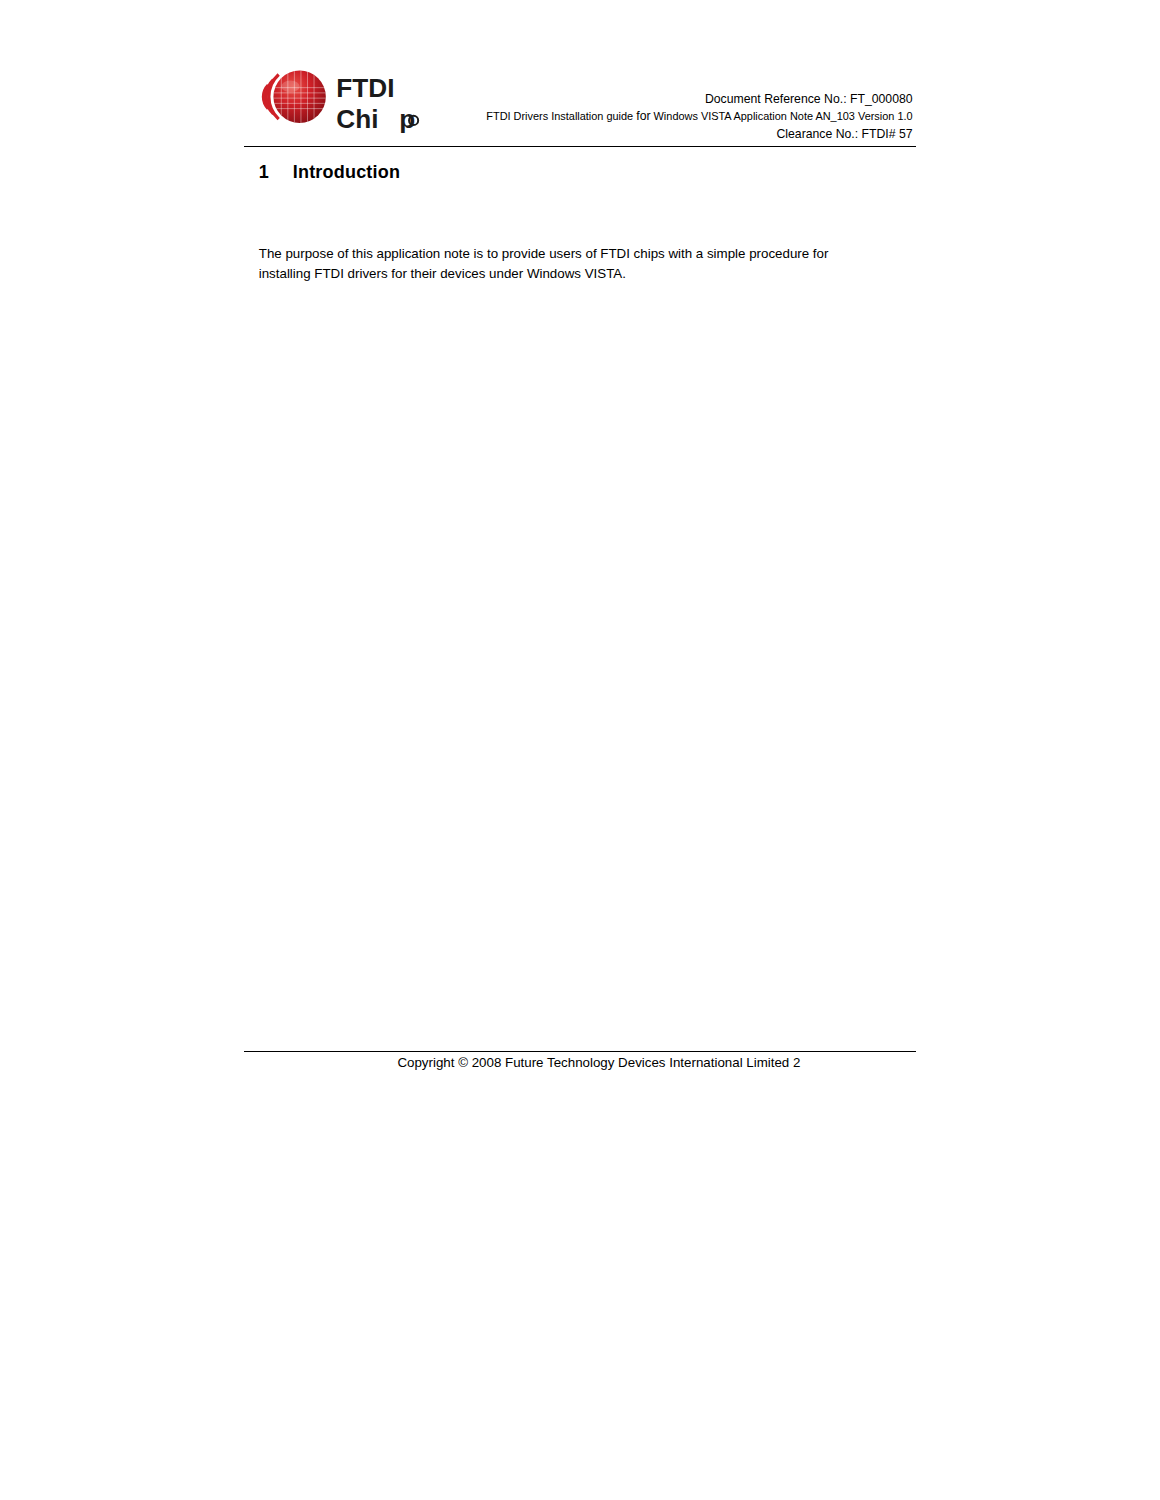FTDI Chi p
Document Reference No.: FT_000080
FTDI Drivers Installation guide for Windows VISTA Application Note AN_103 Version 1.0
Clearance No.: FTDI# 57
1 Introduction
The purpose of this application note is to provide users of FTDI chips with a simple procedure for installing FTDI drivers for their devices under Windows VISTA.
Copyright © 2008 Future Technology Devices International Limited 2